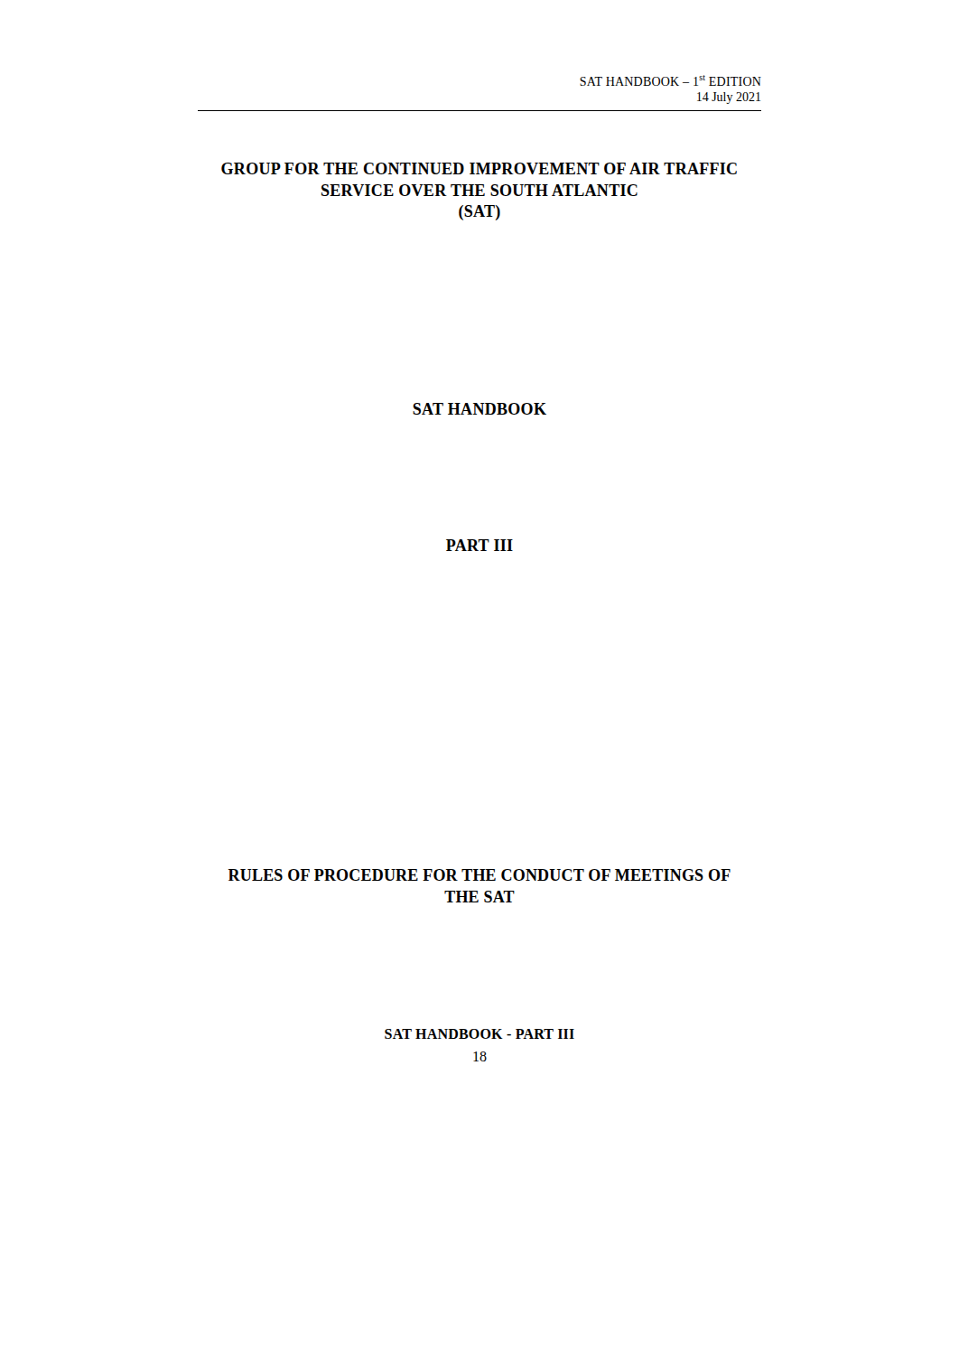SAT HANDBOOK – 1st EDITION
14 July 2021
GROUP FOR THE CONTINUED IMPROVEMENT OF AIR TRAFFIC
SERVICE OVER THE SOUTH ATLANTIC
(SAT)
SAT HANDBOOK
PART III
RULES OF PROCEDURE FOR THE CONDUCT OF MEETINGS OF
THE SAT
SAT HANDBOOK - PART III
18